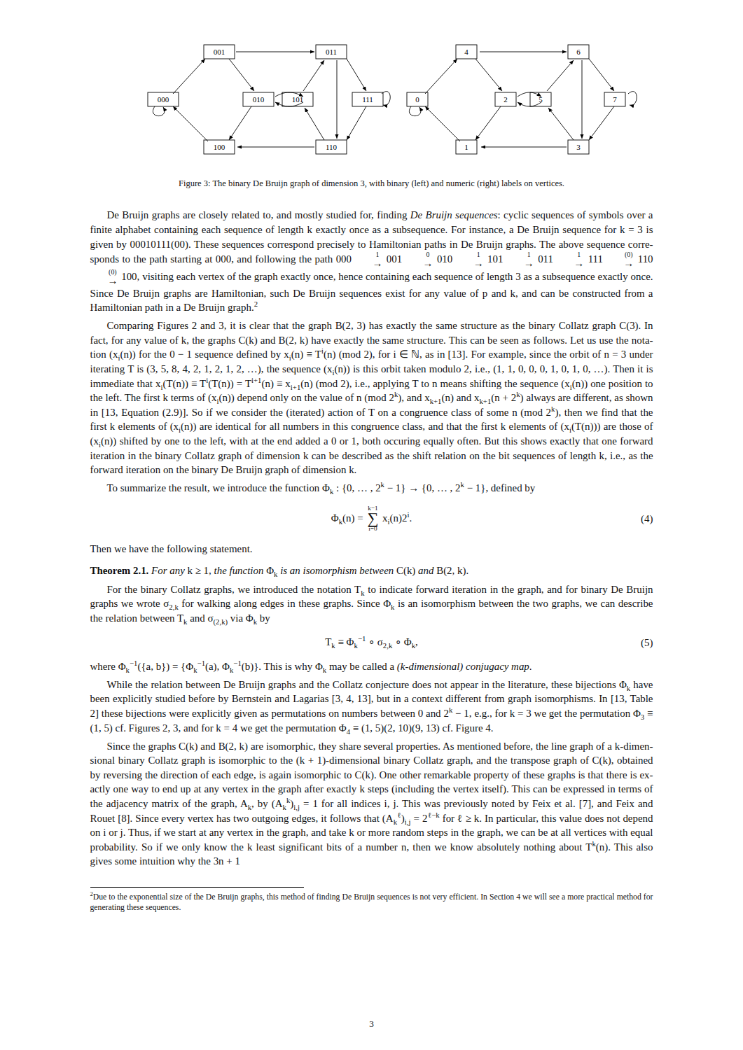000 001 100 010 101 011 110 111 0 4 1 2 5 6 3 7
Figure 3: The binary De Bruijn graph of dimension 3, with binary (left) and numeric (right) labels on vertices.
De Bruijn graphs are closely related to, and mostly studied for, finding De Bruijn sequences: cyclic sequences of symbols over a finite alphabet containing each sequence of length k exactly once as a subsequence. For instance, a De Bruijn sequence for k = 3 is given by 00010111(00). These sequences correspond precisely to Hamiltonian paths in De Bruijn graphs. The above sequence corresponds to the path starting at 000, and following the path 000 1→ 001 0→ 010 1→ 101 1→ 011 1→ 111 (0)→ 110 (0)→ 100, visiting each vertex of the graph exactly once, hence containing each sequence of length 3 as a subsequence exactly once. Since De Bruijn graphs are Hamiltonian, such De Bruijn sequences exist for any value of p and k, and can be constructed from a Hamiltonian path in a De Bruijn graph.2
Comparing Figures 2 and 3, it is clear that the graph B(2, 3) has exactly the same structure as the binary Collatz graph C(3). In fact, for any value of k, the graphs C(k) and B(2, k) have exactly the same structure. This can be seen as follows. Let us use the notation (xi(n)) for the 0 − 1 sequence defined by xi(n) ≡ Ti(n) (mod 2), for i ∈ ℕ, as in [13]. For example, since the orbit of n = 3 under iterating T is (3, 5, 8, 4, 2, 1, 2, 1, 2, …), the sequence (xi(n)) is this orbit taken modulo 2, i.e., (1, 1, 0, 0, 0, 1, 0, 1, 0, …). Then it is immediate that xi(T(n)) ≡ Ti(T(n)) = Ti+1(n) ≡ xi+1(n) (mod 2), i.e., applying T to n means shifting the sequence (xi(n)) one position to the left. The first k terms of (xi(n)) depend only on the value of n (mod 2k), and xk+1(n) and xk+1(n + 2k) always are different, as shown in [13, Equation (2.9)]. So if we consider the (iterated) action of T on a congruence class of some n (mod 2k), then we find that the first k elements of (xi(n)) are identical for all numbers in this congruence class, and that the first k elements of (xi(T(n))) are those of (xi(n)) shifted by one to the left, with at the end added a 0 or 1, both occuring equally often. But this shows exactly that one forward iteration in the binary Collatz graph of dimension k can be described as the shift relation on the bit sequences of length k, i.e., as the forward iteration on the binary De Bruijn graph of dimension k.
To summarize the result, we introduce the function Φk : {0, … , 2k − 1} → {0, … , 2k − 1}, defined by
Φk(n) = k−1∑i=0 xi(n)2i. (4)
Then we have the following statement.
Theorem 2.1. For any k ≥ 1, the function Φk is an isomorphism between C(k) and B(2, k).
For the binary Collatz graphs, we introduced the notation Tk to indicate forward iteration in the graph, and for binary De Bruijn graphs we wrote σ2,k for walking along edges in these graphs. Since Φk is an isomorphism between the two graphs, we can describe the relation between Tk and σ(2,k) via Φk by
Tk ≡ Φk−1 ∘ σ2,k ∘ Φk, (5)
where Φk−1({a, b}) = {Φk−1(a), Φk−1(b)}. This is why Φk may be called a (k-dimensional) conjugacy map.
While the relation between De Bruijn graphs and the Collatz conjecture does not appear in the literature, these bijections Φk have been explicitly studied before by Bernstein and Lagarias [3, 4, 13], but in a context different from graph isomorphisms. In [13, Table 2] these bijections were explicitly given as permutations on numbers between 0 and 2k − 1, e.g., for k = 3 we get the permutation Φ3 ≡ (1, 5) cf. Figures 2, 3, and for k = 4 we get the permutation Φ4 ≡ (1, 5)(2, 10)(9, 13) cf. Figure 4.
Since the graphs C(k) and B(2, k) are isomorphic, they share several properties. As mentioned before, the line graph of a k-dimensional binary Collatz graph is isomorphic to the (k + 1)-dimensional binary Collatz graph, and the transpose graph of C(k), obtained by reversing the direction of each edge, is again isomorphic to C(k). One other remarkable property of these graphs is that there is exactly one way to end up at any vertex in the graph after exactly k steps (including the vertex itself). This can be expressed in terms of the adjacency matrix of the graph, Ak, by (Akk)i,j = 1 for all indices i, j. This was previously noted by Feix et al. [7], and Feix and Rouet [8]. Since every vertex has two outgoing edges, it follows that (Akℓ)i,j = 2ℓ−k for ℓ ≥ k. In particular, this value does not depend on i or j. Thus, if we start at any vertex in the graph, and take k or more random steps in the graph, we can be at all vertices with equal probability. So if we only know the k least significant bits of a number n, then we know absolutely nothing about Tk(n). This also gives some intuition why the 3n + 1
2Due to the exponential size of the De Bruijn graphs, this method of finding De Bruijn sequences is not very efficient. In Section 4 we will see a more practical method for generating these sequences.
3